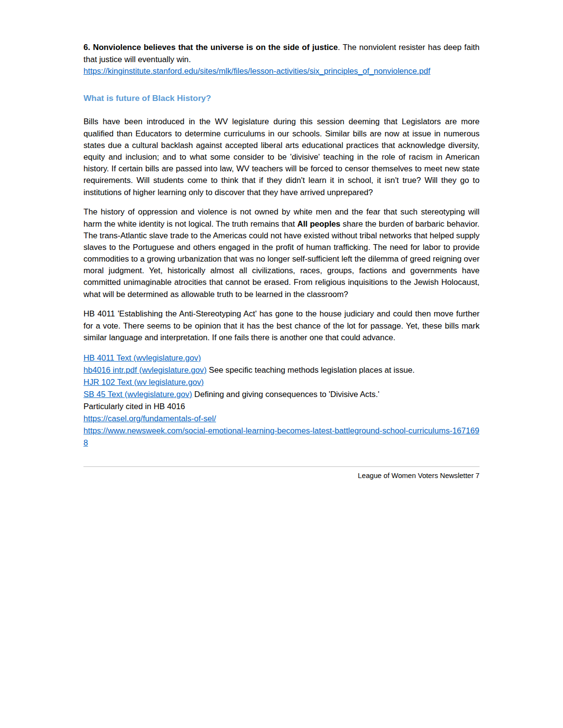6. Nonviolence believes that the universe is on the side of justice. The nonviolent resister has deep faith that justice will eventually win.
https://kinginstitute.stanford.edu/sites/mlk/files/lesson-activities/six_principles_of_nonviolence.pdf
What is future of Black History?
Bills have been introduced in the WV legislature during this session deeming that Legislators are more qualified than Educators to determine curriculums in our schools. Similar bills are now at issue in numerous states due a cultural backlash against accepted liberal arts educational practices that acknowledge diversity, equity and inclusion; and to what some consider to be 'divisive' teaching in the role of racism in American history. If certain bills are passed into law, WV teachers will be forced to censor themselves to meet new state requirements. Will students come to think that if they didn't learn it in school, it isn't true? Will they go to institutions of higher learning only to discover that they have arrived unprepared?
The history of oppression and violence is not owned by white men and the fear that such stereotyping will harm the white identity is not logical. The truth remains that All peoples share the burden of barbaric behavior. The trans-Atlantic slave trade to the Americas could not have existed without tribal networks that helped supply slaves to the Portuguese and others engaged in the profit of human trafficking. The need for labor to provide commodities to a growing urbanization that was no longer self-sufficient left the dilemma of greed reigning over moral judgment. Yet, historically almost all civilizations, races, groups, factions and governments have committed unimaginable atrocities that cannot be erased. From religious inquisitions to the Jewish Holocaust, what will be determined as allowable truth to be learned in the classroom?
HB 4011 'Establishing the Anti-Stereotyping Act' has gone to the house judiciary and could then move further for a vote. There seems to be opinion that it has the best chance of the lot for passage. Yet, these bills mark similar language and interpretation. If one fails there is another one that could advance.
HB 4011 Text (wvlegislature.gov)
hb4016 intr.pdf (wvlegislature.gov) See specific teaching methods legislation places at issue.
HJR 102 Text (wv legislature.gov)
SB 45 Text (wvlegislature.gov) Defining and giving consequences to 'Divisive Acts.'
Particularly cited in HB 4016
https://casel.org/fundamentals-of-sel/
https://www.newsweek.com/social-emotional-learning-becomes-latest-battleground-school-curriculums-1671698
League of Women Voters Newsletter 7